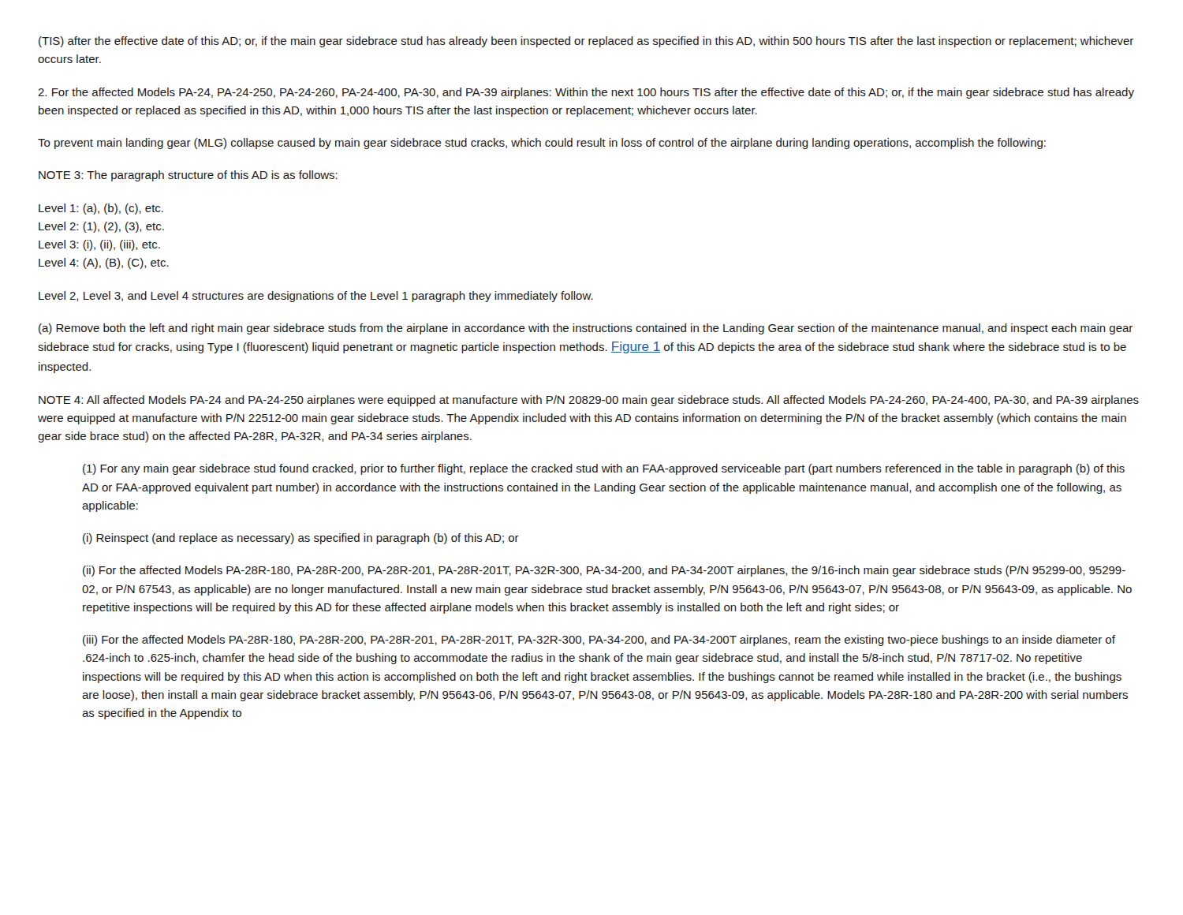(TIS) after the effective date of this AD; or, if the main gear sidebrace stud has already been inspected or replaced as specified in this AD, within 500 hours TIS after the last inspection or replacement; whichever occurs later.
2. For the affected Models PA-24, PA-24-250, PA-24-260, PA-24-400, PA-30, and PA-39 airplanes: Within the next 100 hours TIS after the effective date of this AD; or, if the main gear sidebrace stud has already been inspected or replaced as specified in this AD, within 1,000 hours TIS after the last inspection or replacement; whichever occurs later.
To prevent main landing gear (MLG) collapse caused by main gear sidebrace stud cracks, which could result in loss of control of the airplane during landing operations, accomplish the following:
NOTE 3: The paragraph structure of this AD is as follows:
Level 1: (a), (b), (c), etc.
Level 2: (1), (2), (3), etc.
Level 3: (i), (ii), (iii), etc.
Level 4: (A), (B), (C), etc.
Level 2, Level 3, and Level 4 structures are designations of the Level 1 paragraph they immediately follow.
(a) Remove both the left and right main gear sidebrace studs from the airplane in accordance with the instructions contained in the Landing Gear section of the maintenance manual, and inspect each main gear sidebrace stud for cracks, using Type I (fluorescent) liquid penetrant or magnetic particle inspection methods. Figure 1 of this AD depicts the area of the sidebrace stud shank where the sidebrace stud is to be inspected.
NOTE 4: All affected Models PA-24 and PA-24-250 airplanes were equipped at manufacture with P/N 20829-00 main gear sidebrace studs. All affected Models PA-24-260, PA-24-400, PA-30, and PA-39 airplanes were equipped at manufacture with P/N 22512-00 main gear sidebrace studs. The Appendix included with this AD contains information on determining the P/N of the bracket assembly (which contains the main gear side brace stud) on the affected PA-28R, PA-32R, and PA-34 series airplanes.
(1) For any main gear sidebrace stud found cracked, prior to further flight, replace the cracked stud with an FAA-approved serviceable part (part numbers referenced in the table in paragraph (b) of this AD or FAA-approved equivalent part number) in accordance with the instructions contained in the Landing Gear section of the applicable maintenance manual, and accomplish one of the following, as applicable:
(i) Reinspect (and replace as necessary) as specified in paragraph (b) of this AD; or
(ii) For the affected Models PA-28R-180, PA-28R-200, PA-28R-201, PA-28R-201T, PA-32R-300, PA-34-200, and PA-34-200T airplanes, the 9/16-inch main gear sidebrace studs (P/N 95299-00, 95299-02, or P/N 67543, as applicable) are no longer manufactured. Install a new main gear sidebrace stud bracket assembly, P/N 95643-06, P/N 95643-07, P/N 95643-08, or P/N 95643-09, as applicable. No repetitive inspections will be required by this AD for these affected airplane models when this bracket assembly is installed on both the left and right sides; or
(iii) For the affected Models PA-28R-180, PA-28R-200, PA-28R-201, PA-28R-201T, PA-32R-300, PA-34-200, and PA-34-200T airplanes, ream the existing two-piece bushings to an inside diameter of .624-inch to .625-inch, chamfer the head side of the bushing to accommodate the radius in the shank of the main gear sidebrace stud, and install the 5/8-inch stud, P/N 78717-02. No repetitive inspections will be required by this AD when this action is accomplished on both the left and right bracket assemblies. If the bushings cannot be reamed while installed in the bracket (i.e., the bushings are loose), then install a main gear sidebrace bracket assembly, P/N 95643-06, P/N 95643-07, P/N 95643-08, or P/N 95643-09, as applicable. Models PA-28R-180 and PA-28R-200 with serial numbers as specified in the Appendix to